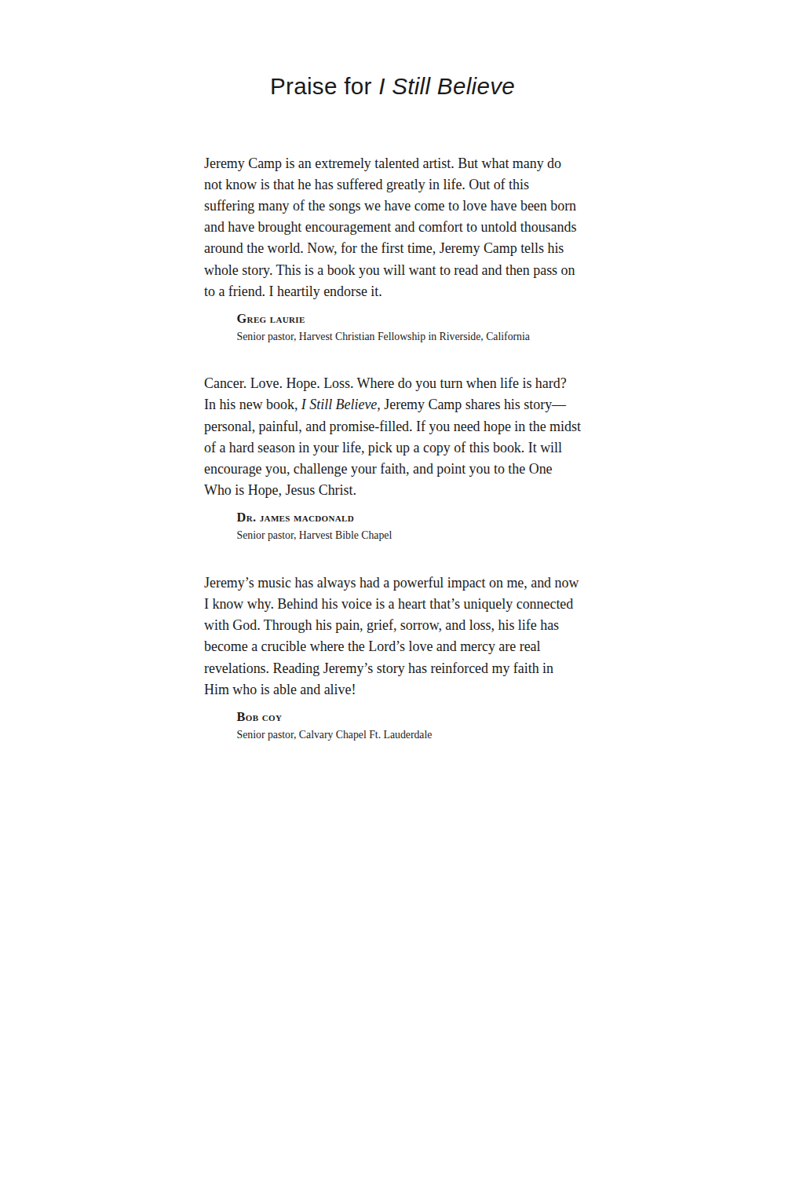Praise for I Still Believe
Jeremy Camp is an extremely talented artist. But what many do not know is that he has suffered greatly in life. Out of this suffering many of the songs we have come to love have been born and have brought encouragement and comfort to untold thousands around the world. Now, for the first time, Jeremy Camp tells his whole story. This is a book you will want to read and then pass on to a friend. I heartily endorse it.
Greg Laurie Senior pastor, Harvest Christian Fellowship in Riverside, California
Cancer. Love. Hope. Loss. Where do you turn when life is hard? In his new book, I Still Believe, Jeremy Camp shares his story—personal, painful, and promise-filled. If you need hope in the midst of a hard season in your life, pick up a copy of this book. It will encourage you, challenge your faith, and point you to the One Who is Hope, Jesus Christ.
Dr. James MacDonald Senior pastor, Harvest Bible Chapel
Jeremy’s music has always had a powerful impact on me, and now I know why. Behind his voice is a heart that’s uniquely connected with God. Through his pain, grief, sorrow, and loss, his life has become a crucible where the Lord’s love and mercy are real revelations. Reading Jeremy’s story has reinforced my faith in Him who is able and alive!
Bob Coy Senior pastor, Calvary Chapel Ft. Lauderdale